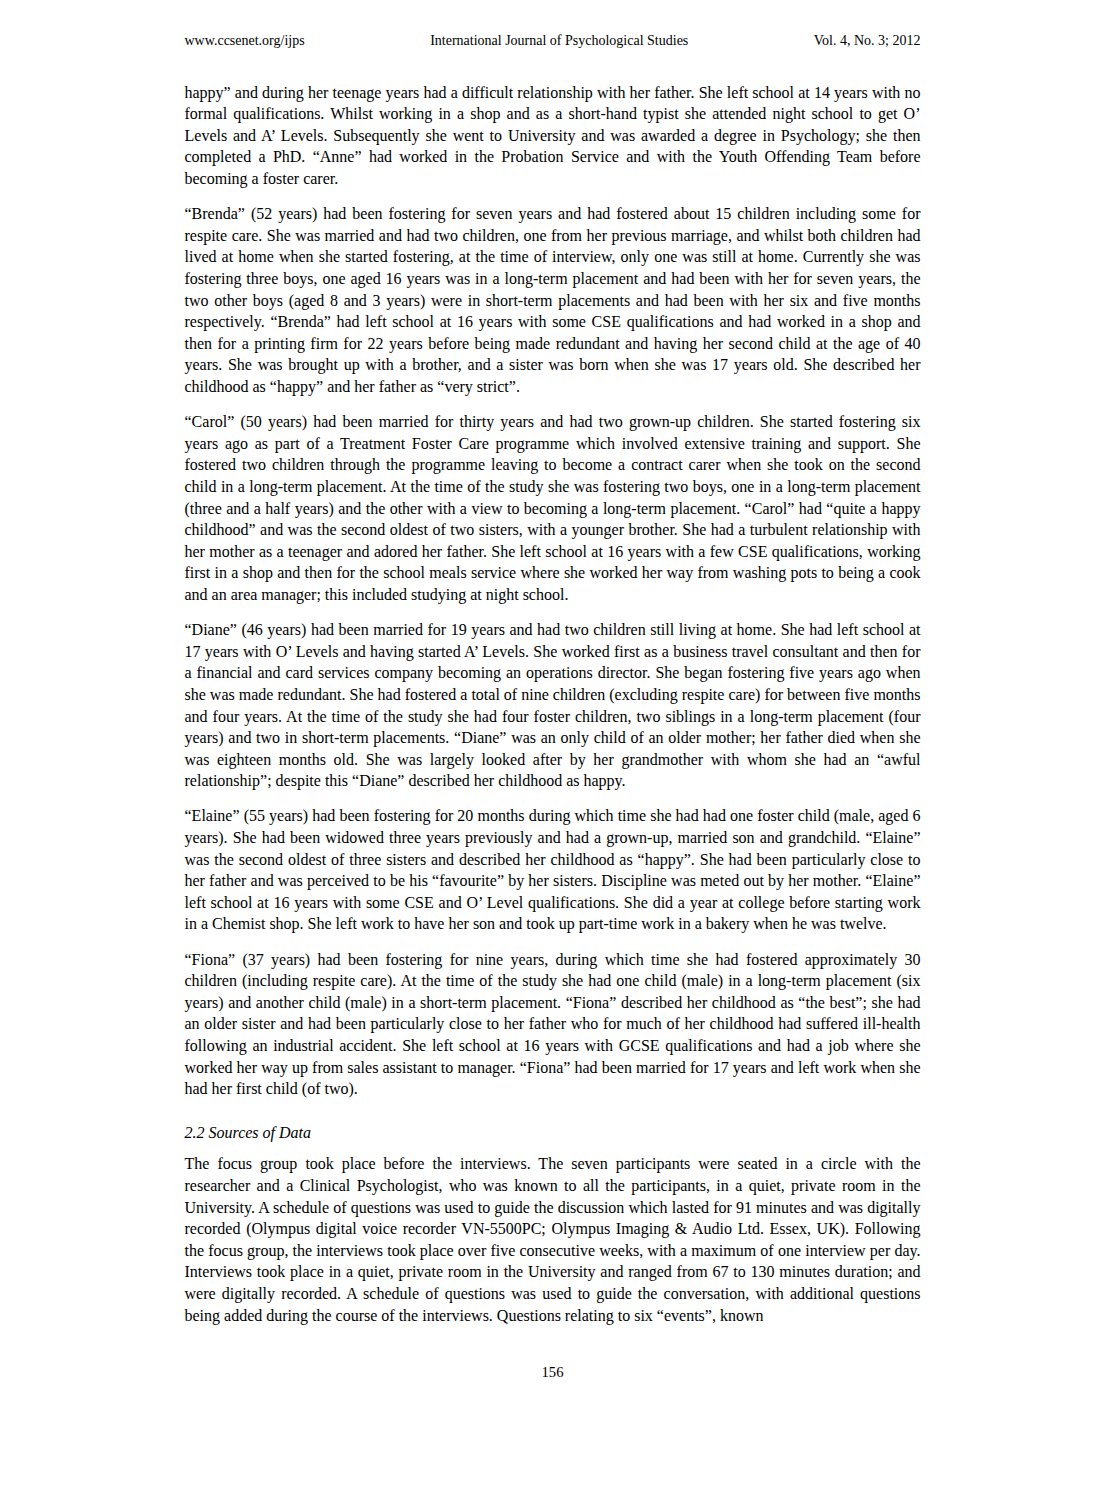www.ccsenet.org/ijps International Journal of Psychological Studies Vol. 4, No. 3; 2012
happy” and during her teenage years had a difficult relationship with her father. She left school at 14 years with no formal qualifications. Whilst working in a shop and as a short-hand typist she attended night school to get O’ Levels and A’ Levels. Subsequently she went to University and was awarded a degree in Psychology; she then completed a PhD. “Anne” had worked in the Probation Service and with the Youth Offending Team before becoming a foster carer.
“Brenda” (52 years) had been fostering for seven years and had fostered about 15 children including some for respite care. She was married and had two children, one from her previous marriage, and whilst both children had lived at home when she started fostering, at the time of interview, only one was still at home. Currently she was fostering three boys, one aged 16 years was in a long-term placement and had been with her for seven years, the two other boys (aged 8 and 3 years) were in short-term placements and had been with her six and five months respectively. “Brenda” had left school at 16 years with some CSE qualifications and had worked in a shop and then for a printing firm for 22 years before being made redundant and having her second child at the age of 40 years. She was brought up with a brother, and a sister was born when she was 17 years old. She described her childhood as “happy” and her father as “very strict”.
“Carol” (50 years) had been married for thirty years and had two grown-up children. She started fostering six years ago as part of a Treatment Foster Care programme which involved extensive training and support. She fostered two children through the programme leaving to become a contract carer when she took on the second child in a long-term placement. At the time of the study she was fostering two boys, one in a long-term placement (three and a half years) and the other with a view to becoming a long-term placement. “Carol” had “quite a happy childhood” and was the second oldest of two sisters, with a younger brother. She had a turbulent relationship with her mother as a teenager and adored her father. She left school at 16 years with a few CSE qualifications, working first in a shop and then for the school meals service where she worked her way from washing pots to being a cook and an area manager; this included studying at night school.
“Diane” (46 years) had been married for 19 years and had two children still living at home. She had left school at 17 years with O’ Levels and having started A’ Levels. She worked first as a business travel consultant and then for a financial and card services company becoming an operations director. She began fostering five years ago when she was made redundant. She had fostered a total of nine children (excluding respite care) for between five months and four years. At the time of the study she had four foster children, two siblings in a long-term placement (four years) and two in short-term placements. “Diane” was an only child of an older mother; her father died when she was eighteen months old. She was largely looked after by her grandmother with whom she had an “awful relationship”; despite this “Diane” described her childhood as happy.
“Elaine” (55 years) had been fostering for 20 months during which time she had had one foster child (male, aged 6 years). She had been widowed three years previously and had a grown-up, married son and grandchild. “Elaine” was the second oldest of three sisters and described her childhood as “happy”. She had been particularly close to her father and was perceived to be his “favourite” by her sisters. Discipline was meted out by her mother. “Elaine” left school at 16 years with some CSE and O’ Level qualifications. She did a year at college before starting work in a Chemist shop. She left work to have her son and took up part-time work in a bakery when he was twelve.
“Fiona” (37 years) had been fostering for nine years, during which time she had fostered approximately 30 children (including respite care). At the time of the study she had one child (male) in a long-term placement (six years) and another child (male) in a short-term placement. “Fiona” described her childhood as “the best”; she had an older sister and had been particularly close to her father who for much of her childhood had suffered ill-health following an industrial accident. She left school at 16 years with GCSE qualifications and had a job where she worked her way up from sales assistant to manager. “Fiona” had been married for 17 years and left work when she had her first child (of two).
2.2 Sources of Data
The focus group took place before the interviews. The seven participants were seated in a circle with the researcher and a Clinical Psychologist, who was known to all the participants, in a quiet, private room in the University. A schedule of questions was used to guide the discussion which lasted for 91 minutes and was digitally recorded (Olympus digital voice recorder VN-5500PC; Olympus Imaging & Audio Ltd. Essex, UK). Following the focus group, the interviews took place over five consecutive weeks, with a maximum of one interview per day. Interviews took place in a quiet, private room in the University and ranged from 67 to 130 minutes duration; and were digitally recorded. A schedule of questions was used to guide the conversation, with additional questions being added during the course of the interviews. Questions relating to six “events”, known
156